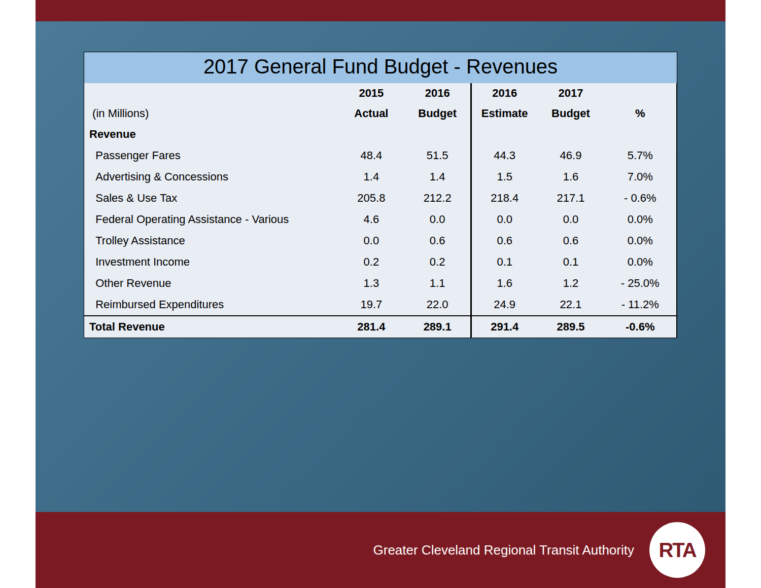2017 General Fund Budget - Revenues
| | 2015 | 2016 | 2016 | 2017 | |
| --- | --- | --- | --- | --- | --- |
| (in Millions) | Actual | Budget | Estimate | Budget | % |
| Revenue | | | | | |
| Passenger Fares | 48.4 | 51.5 | 44.3 | 46.9 | 5.7% |
| Advertising & Concessions | 1.4 | 1.4 | 1.5 | 1.6 | 7.0% |
| Sales & Use Tax | 205.8 | 212.2 | 218.4 | 217.1 | - 0.6% |
| Federal Operating Assistance - Various | 4.6 | 0.0 | 0.0 | 0.0 | 0.0% |
| Trolley Assistance | 0.0 | 0.6 | 0.6 | 0.6 | 0.0% |
| Investment Income | 0.2 | 0.2 | 0.1 | 0.1 | 0.0% |
| Other Revenue | 1.3 | 1.1 | 1.6 | 1.2 | - 25.0% |
| Reimbursed Expenditures | 19.7 | 22.0 | 24.9 | 22.1 | - 11.2% |
| Total Revenue | 281.4 | 289.1 | 291.4 | 289.5 | -0.6% |
Greater Cleveland Regional Transit Authority
RTA